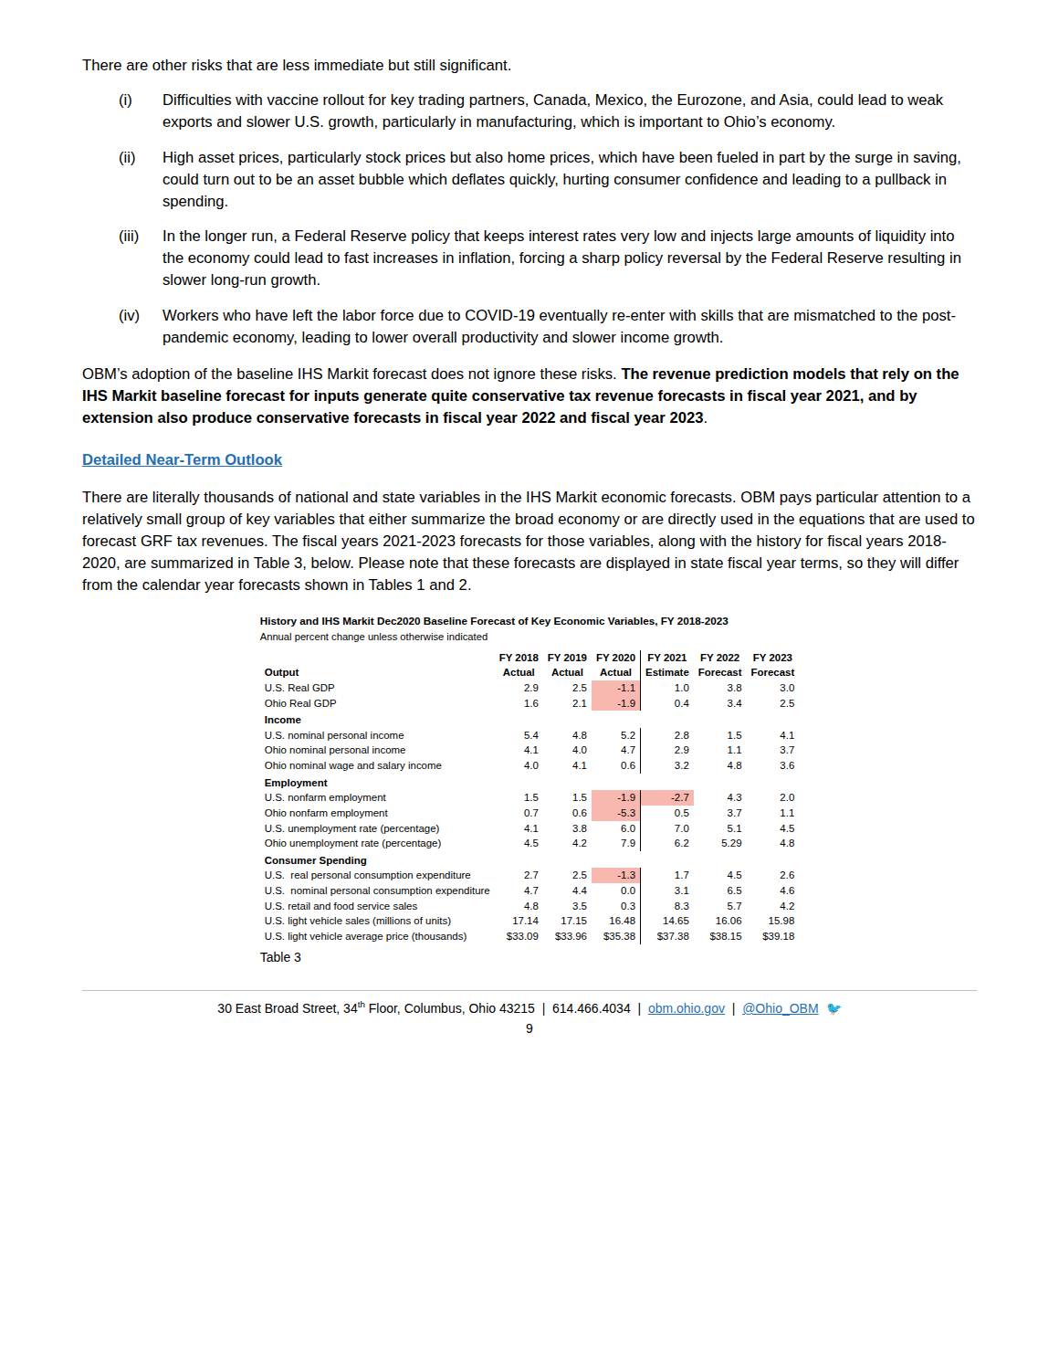There are other risks that are less immediate but still significant.
(i) Difficulties with vaccine rollout for key trading partners, Canada, Mexico, the Eurozone, and Asia, could lead to weak exports and slower U.S. growth, particularly in manufacturing, which is important to Ohio’s economy.
(ii) High asset prices, particularly stock prices but also home prices, which have been fueled in part by the surge in saving, could turn out to be an asset bubble which deflates quickly, hurting consumer confidence and leading to a pullback in spending.
(iii) In the longer run, a Federal Reserve policy that keeps interest rates very low and injects large amounts of liquidity into the economy could lead to fast increases in inflation, forcing a sharp policy reversal by the Federal Reserve resulting in slower long-run growth.
(iv) Workers who have left the labor force due to COVID-19 eventually re-enter with skills that are mismatched to the post-pandemic economy, leading to lower overall productivity and slower income growth.
OBM’s adoption of the baseline IHS Markit forecast does not ignore these risks. The revenue prediction models that rely on the IHS Markit baseline forecast for inputs generate quite conservative tax revenue forecasts in fiscal year 2021, and by extension also produce conservative forecasts in fiscal year 2022 and fiscal year 2023.
Detailed Near-Term Outlook
There are literally thousands of national and state variables in the IHS Markit economic forecasts. OBM pays particular attention to a relatively small group of key variables that either summarize the broad economy or are directly used in the equations that are used to forecast GRF tax revenues. The fiscal years 2021-2023 forecasts for those variables, along with the history for fiscal years 2018-2020, are summarized in Table 3, below. Please note that these forecasts are displayed in state fiscal year terms, so they will differ from the calendar year forecasts shown in Tables 1 and 2.
History and IHS Markit Dec2020 Baseline Forecast of Key Economic Variables, FY 2018-2023
Annual percent change unless otherwise indicated
| | FY 2018 | FY 2019 | FY 2020 | FY 2021 | FY 2022 | FY 2023 |
| --- | --- | --- | --- | --- | --- | --- |
| Output | Actual | Actual | Actual | Estimate | Forecast | Forecast |
| U.S. Real GDP | 2.9 | 2.5 | -1.1 | 1.0 | 3.8 | 3.0 |
| Ohio Real GDP | 1.6 | 2.1 | -1.9 | 0.4 | 3.4 | 2.5 |
| Income |
| U.S. nominal personal income | 5.4 | 4.8 | 5.2 | 2.8 | 1.5 | 4.1 |
| Ohio nominal personal income | 4.1 | 4.0 | 4.7 | 2.9 | 1.1 | 3.7 |
| Ohio nominal wage and salary income | 4.0 | 4.1 | 0.6 | 3.2 | 4.8 | 3.6 |
| Employment |
| U.S. nonfarm employment | 1.5 | 1.5 | -1.9 | -2.7 | 4.3 | 2.0 |
| Ohio nonfarm employment | 0.7 | 0.6 | -5.3 | 0.5 | 3.7 | 1.1 |
| U.S. unemployment rate (percentage) | 4.1 | 3.8 | 6.0 | 7.0 | 5.1 | 4.5 |
| Ohio unemployment rate (percentage) | 4.5 | 4.2 | 7.9 | 6.2 | 5.29 | 4.8 |
| Consumer Spending |
| U.S. real personal consumption expenditure | 2.7 | 2.5 | -1.3 | 1.7 | 4.5 | 2.6 |
| U.S. nominal personal consumption expenditure | 4.7 | 4.4 | 0.0 | 3.1 | 6.5 | 4.6 |
| U.S. retail and food service sales | 4.8 | 3.5 | 0.3 | 8.3 | 5.7 | 4.2 |
| U.S. light vehicle sales (millions of units) | 17.14 | 17.15 | 16.48 | 14.65 | 16.06 | 15.98 |
| U.S. light vehicle average price (thousands) | $33.09 | $33.96 | $35.38 | $37.38 | $38.15 | $39.18 |
Table 3
30 East Broad Street, 34th Floor, Columbus, Ohio 43215 | 614.466.4034 | obm.ohio.gov | @Ohio_OBM🐦
9